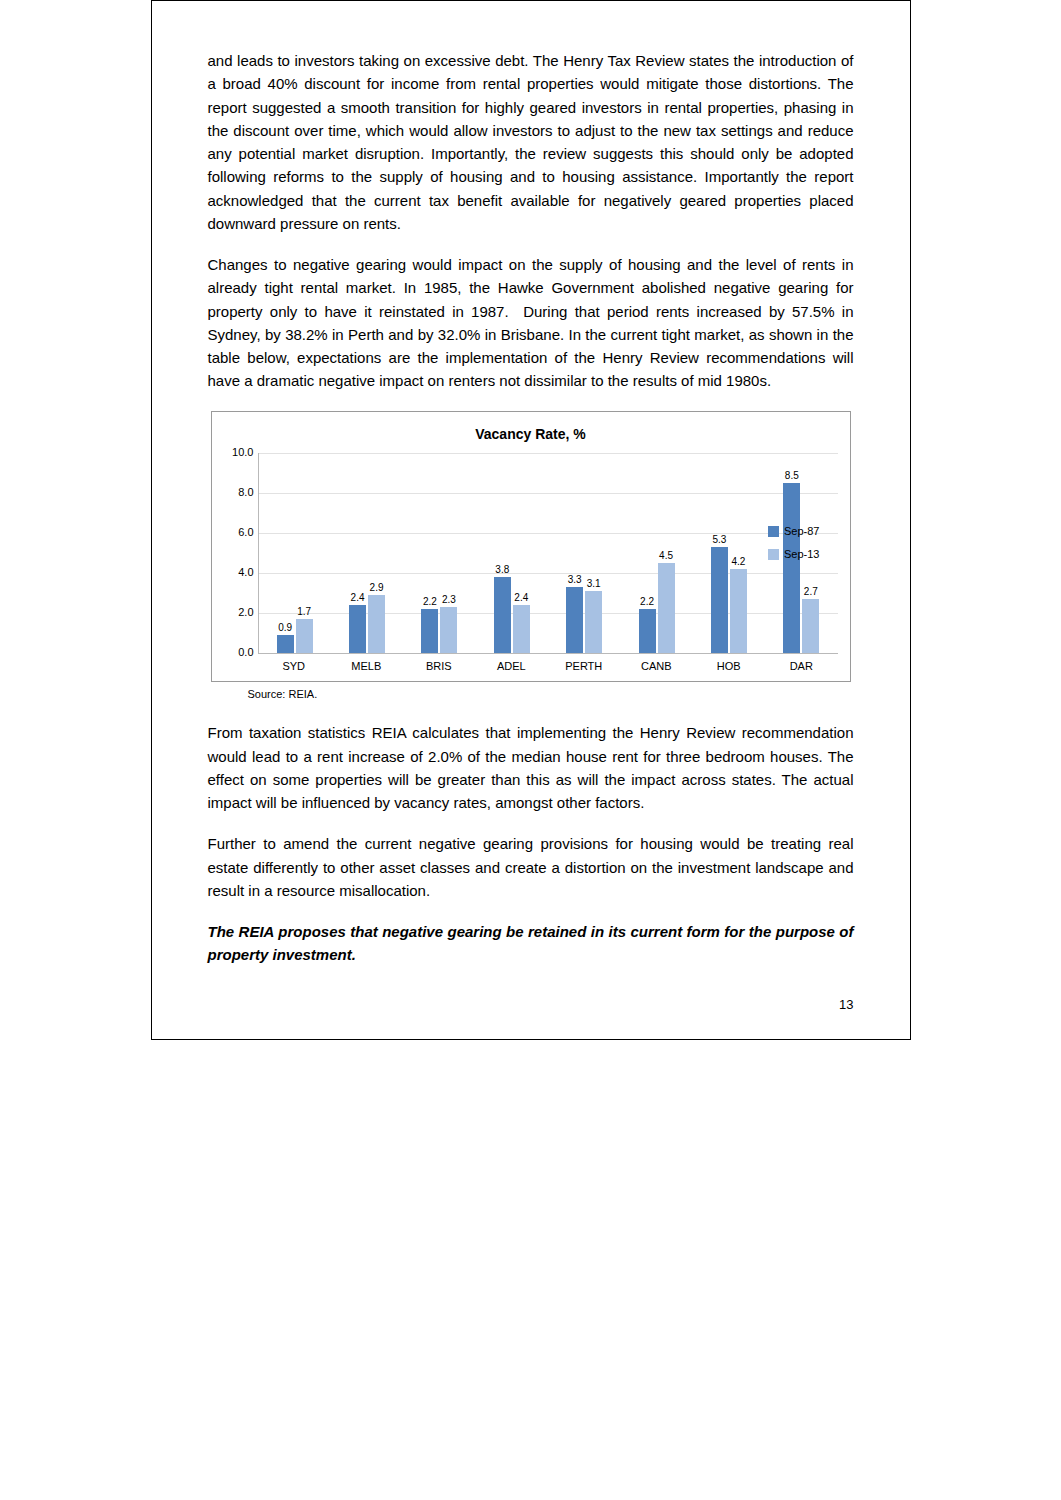and leads to investors taking on excessive debt. The Henry Tax Review states the introduction of a broad 40% discount for income from rental properties would mitigate those distortions. The report suggested a smooth transition for highly geared investors in rental properties, phasing in the discount over time, which would allow investors to adjust to the new tax settings and reduce any potential market disruption. Importantly, the review suggests this should only be adopted following reforms to the supply of housing and to housing assistance. Importantly the report acknowledged that the current tax benefit available for negatively geared properties placed downward pressure on rents.
Changes to negative gearing would impact on the supply of housing and the level of rents in already tight rental market. In 1985, the Hawke Government abolished negative gearing for property only to have it reinstated in 1987. During that period rents increased by 57.5% in Sydney, by 38.2% in Perth and by 32.0% in Brisbane. In the current tight market, as shown in the table below, expectations are the implementation of the Henry Review recommendations will have a dramatic negative impact on renters not dissimilar to the results of mid 1980s.
Vacancy Rate, %
10.0 8.0 6.0 4.0 2.0 0.0
0.9
1.7
2.4
2.9
2.2
2.3
3.8
2.4
3.3
3.1
2.2
4.5
5.3
4.2
8.5
2.7
Sep-87
Sep-13
SYD MELB BRIS ADEL PERTH CANB HOB DAR
Source: REIA.
From taxation statistics REIA calculates that implementing the Henry Review recommendation would lead to a rent increase of 2.0% of the median house rent for three bedroom houses. The effect on some properties will be greater than this as will the impact across states. The actual impact will be influenced by vacancy rates, amongst other factors.
Further to amend the current negative gearing provisions for housing would be treating real estate differently to other asset classes and create a distortion on the investment landscape and result in a resource misallocation.
The REIA proposes that negative gearing be retained in its current form for the purpose of property investment.
13